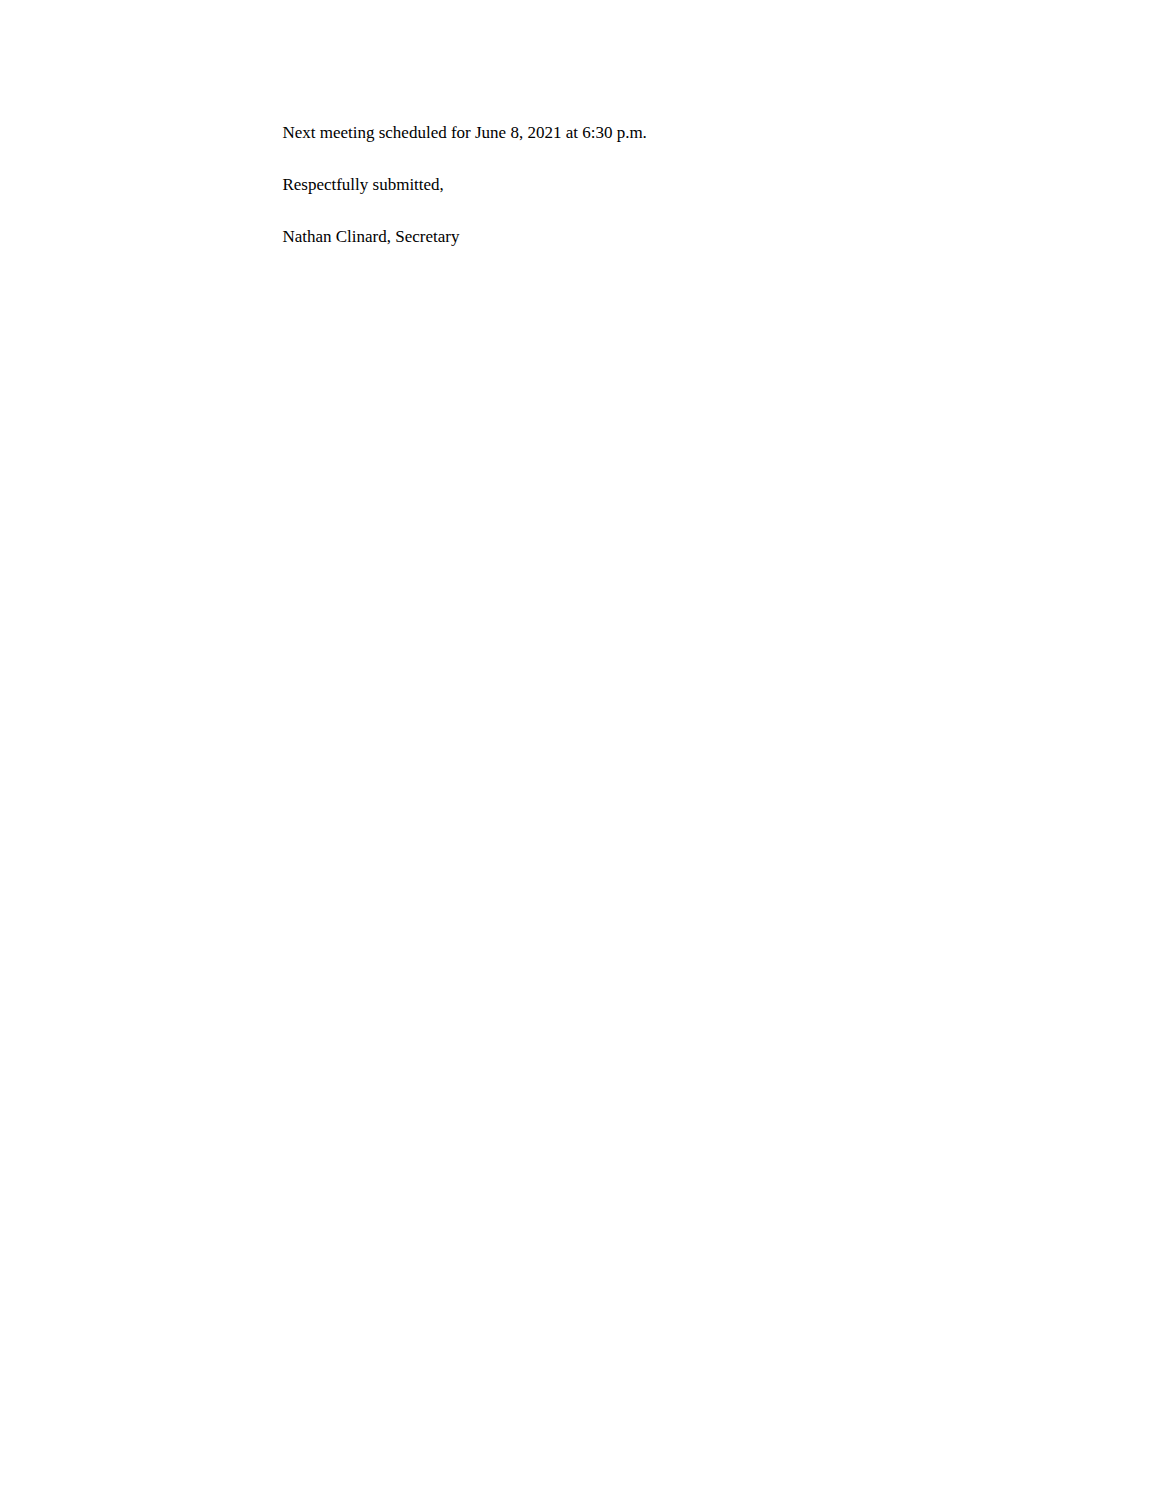Next meeting scheduled for June 8, 2021 at 6:30 p.m.
Respectfully submitted,
Nathan Clinard, Secretary